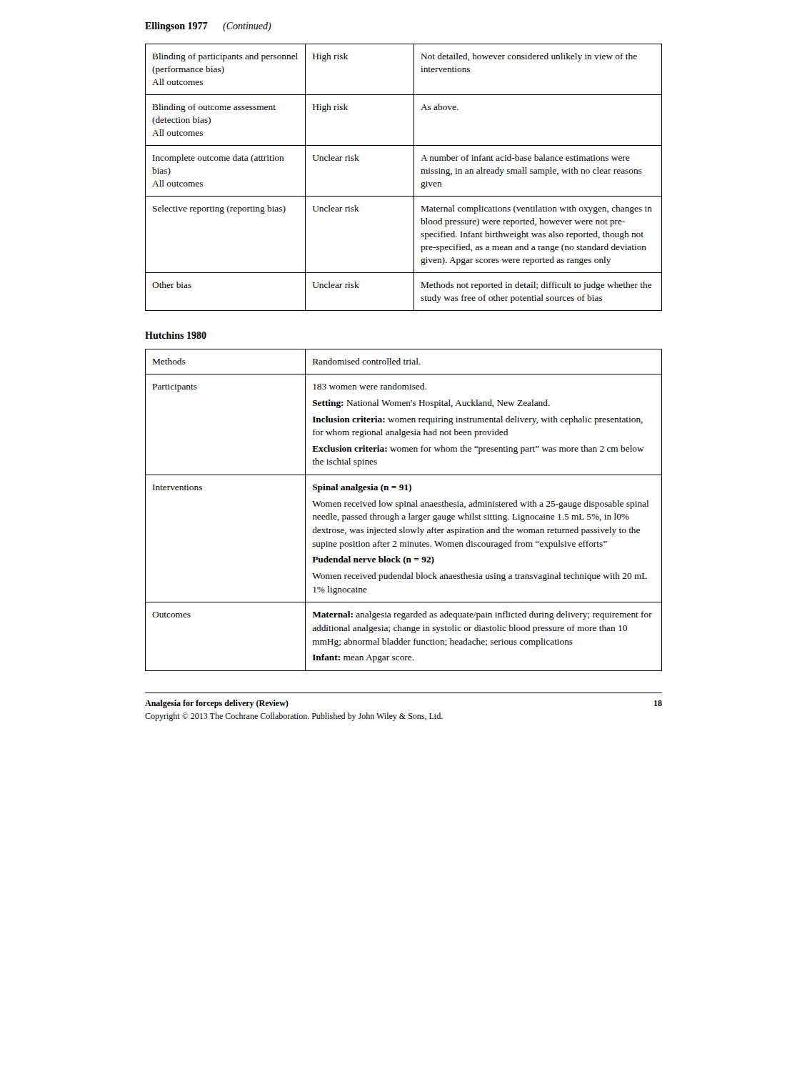Ellingson 1977 (Continued)
| Blinding of participants and personnel (performance bias) All outcomes | High risk | Not detailed, however considered unlikely in view of the interventions |
| Blinding of outcome assessment (detection bias) All outcomes | High risk | As above. |
| Incomplete outcome data (attrition bias) All outcomes | Unclear risk | A number of infant acid-base balance estimations were missing, in an already small sample, with no clear reasons given |
| Selective reporting (reporting bias) | Unclear risk | Maternal complications (ventilation with oxygen, changes in blood pressure) were reported, however were not pre-specified. Infant birthweight was also reported, though not pre-specified, as a mean and a range (no standard deviation given). Apgar scores were reported as ranges only |
| Other bias | Unclear risk | Methods not reported in detail; difficult to judge whether the study was free of other potential sources of bias |
Hutchins 1980
| Methods | Randomised controlled trial. |
| Participants | 183 women were randomised. Setting: National Women's Hospital, Auckland, New Zealand. Inclusion criteria: women requiring instrumental delivery, with cephalic presentation, for whom regional analgesia had not been provided Exclusion criteria: women for whom the “presenting part” was more than 2 cm below the ischial spines |
| Interventions | Spinal analgesia (n = 91) Women received low spinal anaesthesia, administered with a 25-gauge disposable spinal needle, passed through a larger gauge whilst sitting. Lignocaine 1.5 mL 5%, in l0% dextrose, was injected slowly after aspiration and the woman returned passively to the supine position after 2 minutes. Women discouraged from “expulsive efforts” Pudendal nerve block (n = 92) Women received pudendal block anaesthesia using a transvaginal technique with 20 mL 1% lignocaine |
| Outcomes | Maternal: analgesia regarded as adequate/pain inflicted during delivery; requirement for additional analgesia; change in systolic or diastolic blood pressure of more than 10 mmHg; abnormal bladder function; headache; serious complications Infant: mean Apgar score. |
Analgesia for forceps delivery (Review) 18
Copyright © 2013 The Cochrane Collaboration. Published by John Wiley & Sons, Ltd.